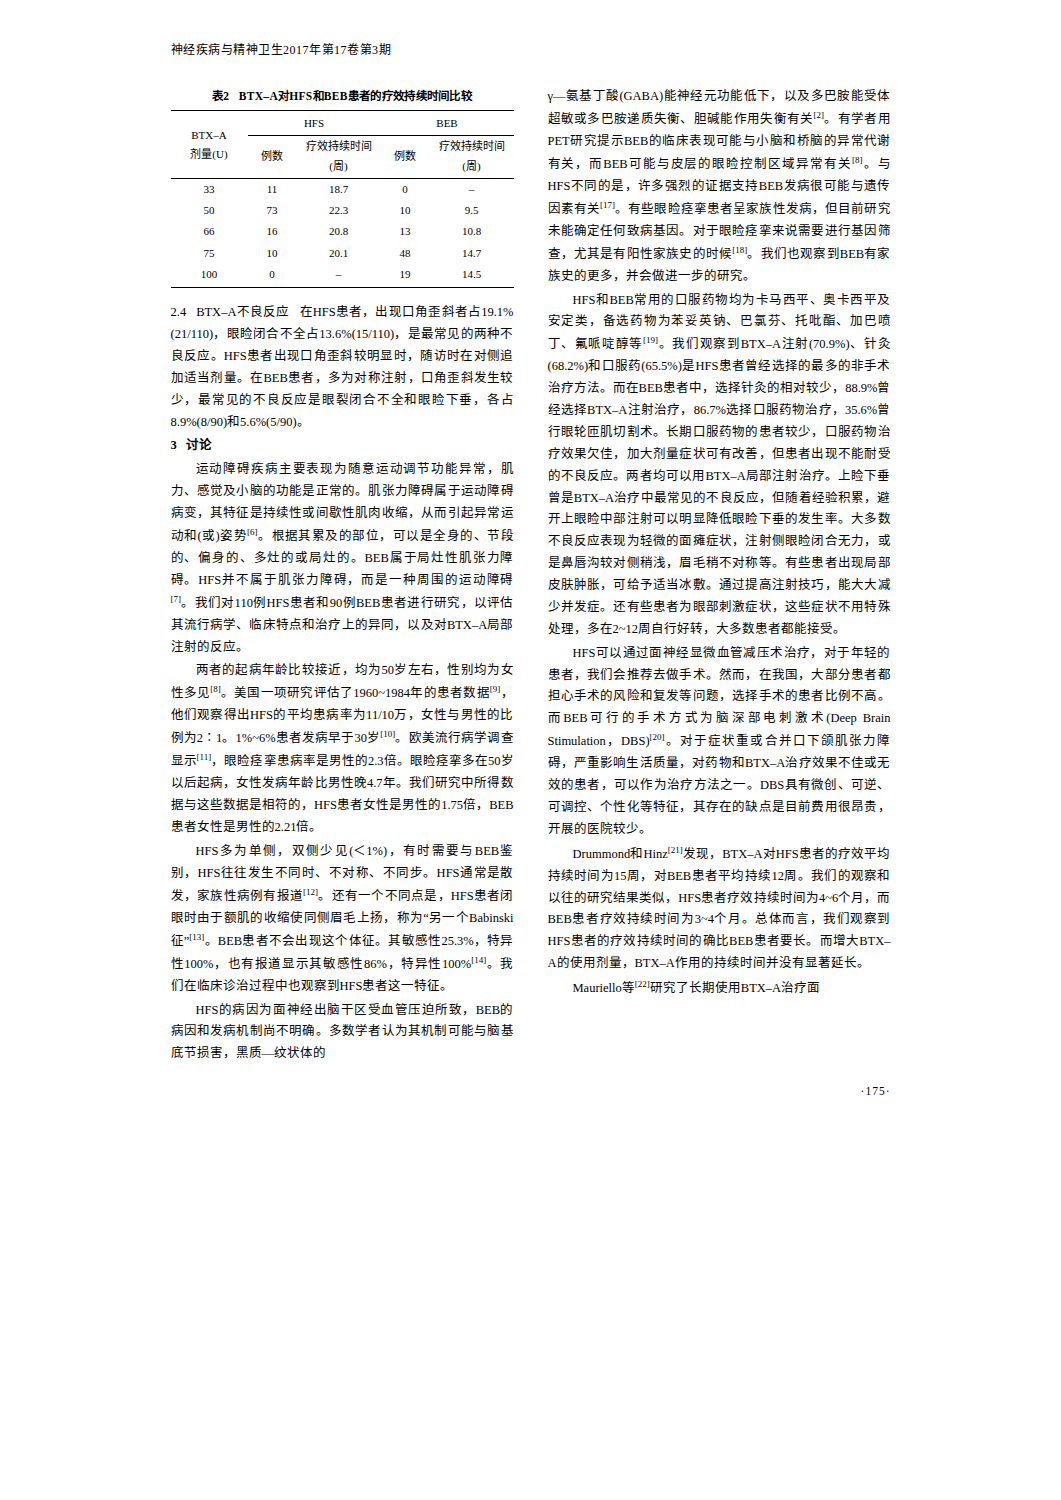神经疾病与精神卫生2017年第17卷第3期
表2 BTX–A对HFS和BEB患者的疗效持续时间比较
| BTX–A 剂量(U) | HFS | BEB |
| --- | --- | --- |
| 例数 | 疗效持续时间(周) | 例数 | 疗效持续时间(周) |
| 33 | 11 | 18.7 | 0 | – |
| 50 | 73 | 22.3 | 10 | 9.5 |
| 66 | 16 | 20.8 | 13 | 10.8 |
| 75 | 10 | 20.1 | 48 | 14.7 |
| 100 | 0 | – | 19 | 14.5 |
2.4 BTX–A不良反应 在HFS患者，出现口角歪斜者占19.1%(21/110)，眼睑闭合不全占13.6%(15/110)，是最常见的两种不良反应。HFS患者出现口角歪斜较明显时，随访时在对侧追加适当剂量。在BEB患者，多为对称注射，口角歪斜发生较少，最常见的不良反应是眼裂闭合不全和眼睑下垂，各占8.9%(8/90)和5.6%(5/90)。
3 讨论
运动障碍疾病主要表现为随意运动调节功能异常，肌力、感觉及小脑的功能是正常的。肌张力障碍属于运动障碍病变，其特征是持续性或间歇性肌肉收缩，从而引起异常运动和(或)姿势[6]。根据其累及的部位，可以是全身的、节段的、偏身的、多灶的或局灶的。BEB属于局灶性肌张力障碍。HFS并不属于肌张力障碍，而是一种周围的运动障碍[7]。我们对110例HFS患者和90例BEB患者进行研究，以评估其流行病学、临床特点和治疗上的异同，以及对BTX–A局部注射的反应。
两者的起病年龄比较接近，均为50岁左右，性别均为女性多见[8]。美国一项研究评估了1960~1984年的患者数据[9]，他们观察得出HFS的平均患病率为11/10万，女性与男性的比例为2∶1。1%~6%患者发病早于30岁[10]。欧美流行病学调查显示[11]，眼睑痉挛患病率是男性的2.3倍。眼睑痉挛多在50岁以后起病，女性发病年龄比男性晚4.7年。我们研究中所得数据与这些数据是相符的，HFS患者女性是男性的1.75倍，BEB患者女性是男性的2.21倍。
HFS多为单侧，双侧少见(＜1%)，有时需要与BEB鉴别，HFS往往发生不同时、不对称、不同步。HFS通常是散发，家族性病例有报道[12]。还有一个不同点是，HFS患者闭眼时由于额肌的收缩使同侧眉毛上扬，称为“另一个Babinski征”[13]。BEB患者不会出现这个体征。其敏感性25.3%，特异性100%，也有报道显示其敏感性86%，特异性100%[14]。我们在临床诊治过程中也观察到HFS患者这一特征。
HFS的病因为面神经出脑干区受血管压迫所致，BEB的病因和发病机制尚不明确。多数学者认为其机制可能与脑基底节损害，黑质—纹状体的
γ—氨基丁酸(GABA)能神经元功能低下，以及多巴胺能受体超敏或多巴胺递质失衡、胆碱能作用失衡有关[2]。有学者用PET研究提示BEB的临床表现可能与小脑和桥脑的异常代谢有关，而BEB可能与皮层的眼睑控制区域异常有关[8]。与HFS不同的是，许多强烈的证据支持BEB发病很可能与遗传因素有关[17]。有些眼睑痉挛患者呈家族性发病，但目前研究未能确定任何致病基因。对于眼睑痉挛来说需要进行基因筛查，尤其是有阳性家族史的时候[18]。我们也观察到BEB有家族史的更多，并会做进一步的研究。
HFS和BEB常用的口服药物均为卡马西平、奥卡西平及安定类，备选药物为苯妥英钠、巴氯芬、托吡酯、加巴喷丁、氟哌啶醇等[19]。我们观察到BTX–A注射(70.9%)、针灸(68.2%)和口服药(65.5%)是HFS患者曾经选择的最多的非手术治疗方法。而在BEB患者中，选择针灸的相对较少，88.9%曾经选择BTX–A注射治疗，86.7%选择口服药物治疗，35.6%曾行眼轮匝肌切割术。长期口服药物的患者较少，口服药物治疗效果欠佳，加大剂量症状可有改善，但患者出现不能耐受的不良反应。两者均可以用BTX–A局部注射治疗。上睑下垂曾是BTX–A治疗中最常见的不良反应，但随着经验积累，避开上眼睑中部注射可以明显降低眼睑下垂的发生率。大多数不良反应表现为轻微的面瘫症状，注射侧眼睑闭合无力，或是鼻唇沟较对侧稍浅，眉毛稍不对称等。有些患者出现局部皮肤肿胀，可给予适当冰敷。通过提高注射技巧，能大大减少并发症。还有些患者为眼部刺激症状，这些症状不用特殊处理，多在2~12周自行好转，大多数患者都能接受。
HFS可以通过面神经显微血管减压术治疗，对于年轻的患者，我们会推荐去做手术。然而，在我国，大部分患者都担心手术的风险和复发等问题，选择手术的患者比例不高。而BEB可行的手术方式为脑深部电刺激术(Deep Brain Stimulation，DBS)[20]。对于症状重或合并口下颌肌张力障碍，严重影响生活质量，对药物和BTX–A治疗效果不佳或无效的患者，可以作为治疗方法之一。DBS具有微创、可逆、可调控、个性化等特征，其存在的缺点是目前费用很昂贵，开展的医院较少。
Drummond和Hinz[21]发现，BTX–A对HFS患者的疗效平均持续时间为15周，对BEB患者平均持续12周。我们的观察和以往的研究结果类似，HFS患者疗效持续时间为4~6个月，而BEB患者疗效持续时间为3~4个月。总体而言，我们观察到HFS患者的疗效持续时间的确比BEB患者要长。而增大BTX–A的使用剂量，BTX–A作用的持续时间并没有显著延长。
Mauriello等[22]研究了长期使用BTX–A治疗面
·175·